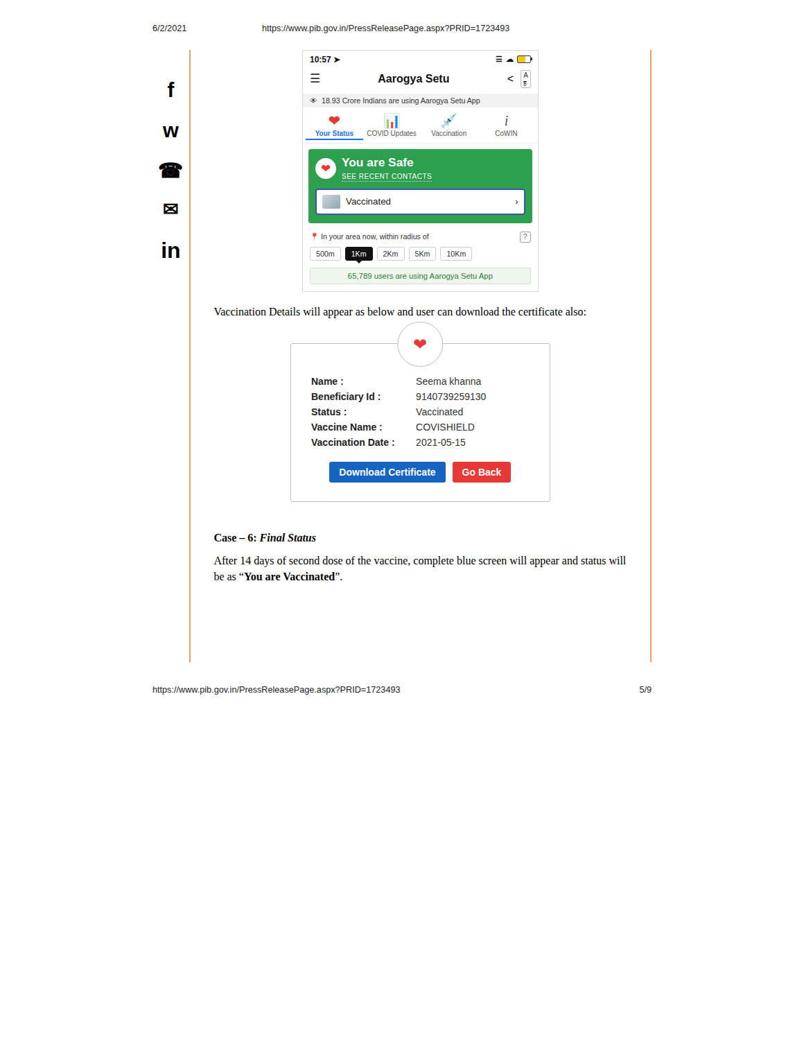6/2/2021
https://www.pib.gov.in/PressReleasePage.aspx?PRID=1723493
f w ☎ ✉ in
10:57 ➤
☰ ☁
☰
Aarogya Setu
< A
ह
👁 18.93 Crore Indians are using Aarogya Setu App
❤ Your Status
📊 COVID Updates
💉 Vaccination
i CoWIN
❤
You are Safe
SEE RECENT CONTACTS
Vaccinated
›
📍 In your area now, within radius of ?
500m 1Km 2Km 5Km 10Km
65,789 users are using Aarogya Setu App
Vaccination Details will appear as below and user can download the certificate also:
❤
| Name : | Seema khanna |
| Beneficiary Id : | 9140739259130 |
| Status : | Vaccinated |
| Vaccine Name : | COVISHIELD |
| Vaccination Date : | 2021-05-15 |
Download Certificate Go Back
Case – 6: Final Status
After 14 days of second dose of the vaccine, complete blue screen will appear and status will be as “You are Vaccinated”.
https://www.pib.gov.in/PressReleasePage.aspx?PRID=1723493
5/9